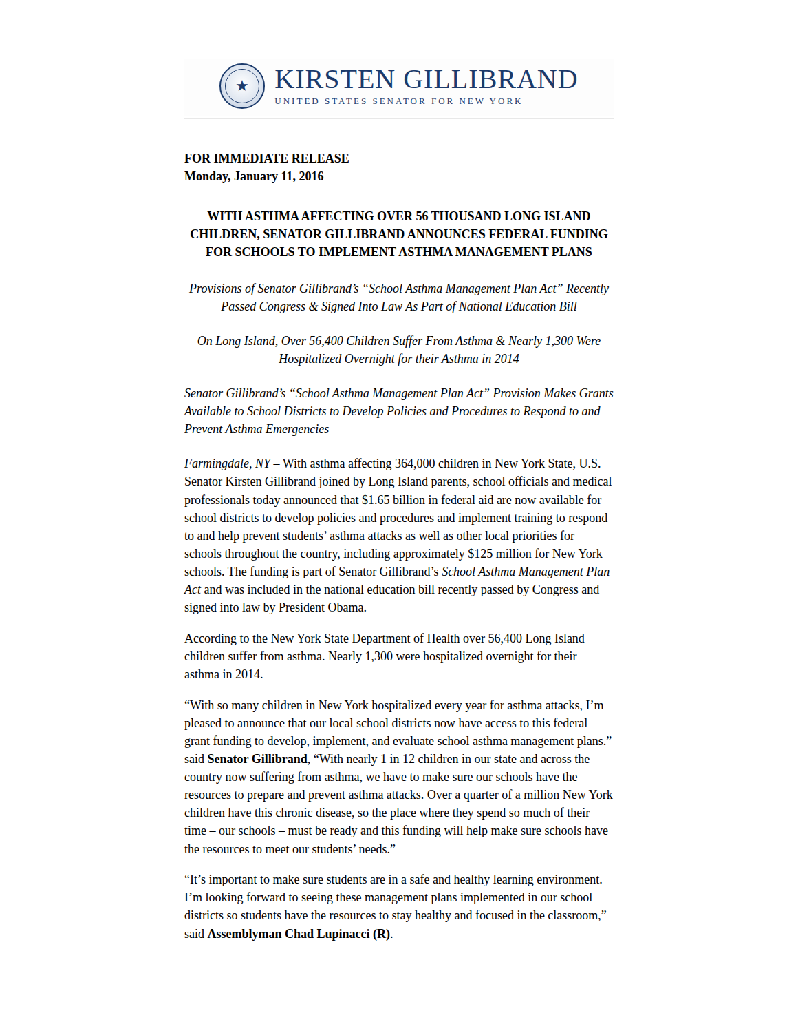★
Kirsten Gillibrand
United States Senator for New York
FOR IMMEDIATE RELEASE
Monday, January 11, 2016
With Asthma Affecting Over 56 Thousand Long Island Children, Senator Gillibrand Announces Federal Funding For Schools To Implement Asthma Management Plans
Provisions of Senator Gillibrand’s “School Asthma Management Plan Act” Recently Passed Congress & Signed Into Law As Part of National Education Bill
On Long Island, Over 56,400 Children Suffer From Asthma & Nearly 1,300 Were Hospitalized Overnight for their Asthma in 2014
Senator Gillibrand’s “School Asthma Management Plan Act” Provision Makes Grants Available to School Districts to Develop Policies and Procedures to Respond to and Prevent Asthma Emergencies
Farmingdale, NY – With asthma affecting 364,000 children in New York State, U.S. Senator Kirsten Gillibrand joined by Long Island parents, school officials and medical professionals today announced that $1.65 billion in federal aid are now available for school districts to develop policies and procedures and implement training to respond to and help prevent students’ asthma attacks as well as other local priorities for schools throughout the country, including approximately $125 million for New York schools. The funding is part of Senator Gillibrand’s School Asthma Management Plan Act and was included in the national education bill recently passed by Congress and signed into law by President Obama.
According to the New York State Department of Health over 56,400 Long Island children suffer from asthma. Nearly 1,300 were hospitalized overnight for their asthma in 2014.
“With so many children in New York hospitalized every year for asthma attacks, I’m pleased to announce that our local school districts now have access to this federal grant funding to develop, implement, and evaluate school asthma management plans.” said Senator Gillibrand, “With nearly 1 in 12 children in our state and across the country now suffering from asthma, we have to make sure our schools have the resources to prepare and prevent asthma attacks. Over a quarter of a million New York children have this chronic disease, so the place where they spend so much of their time – our schools – must be ready and this funding will help make sure schools have the resources to meet our students’ needs.”
“It’s important to make sure students are in a safe and healthy learning environment. I’m looking forward to seeing these management plans implemented in our school districts so students have the resources to stay healthy and focused in the classroom,” said Assemblyman Chad Lupinacci (R).